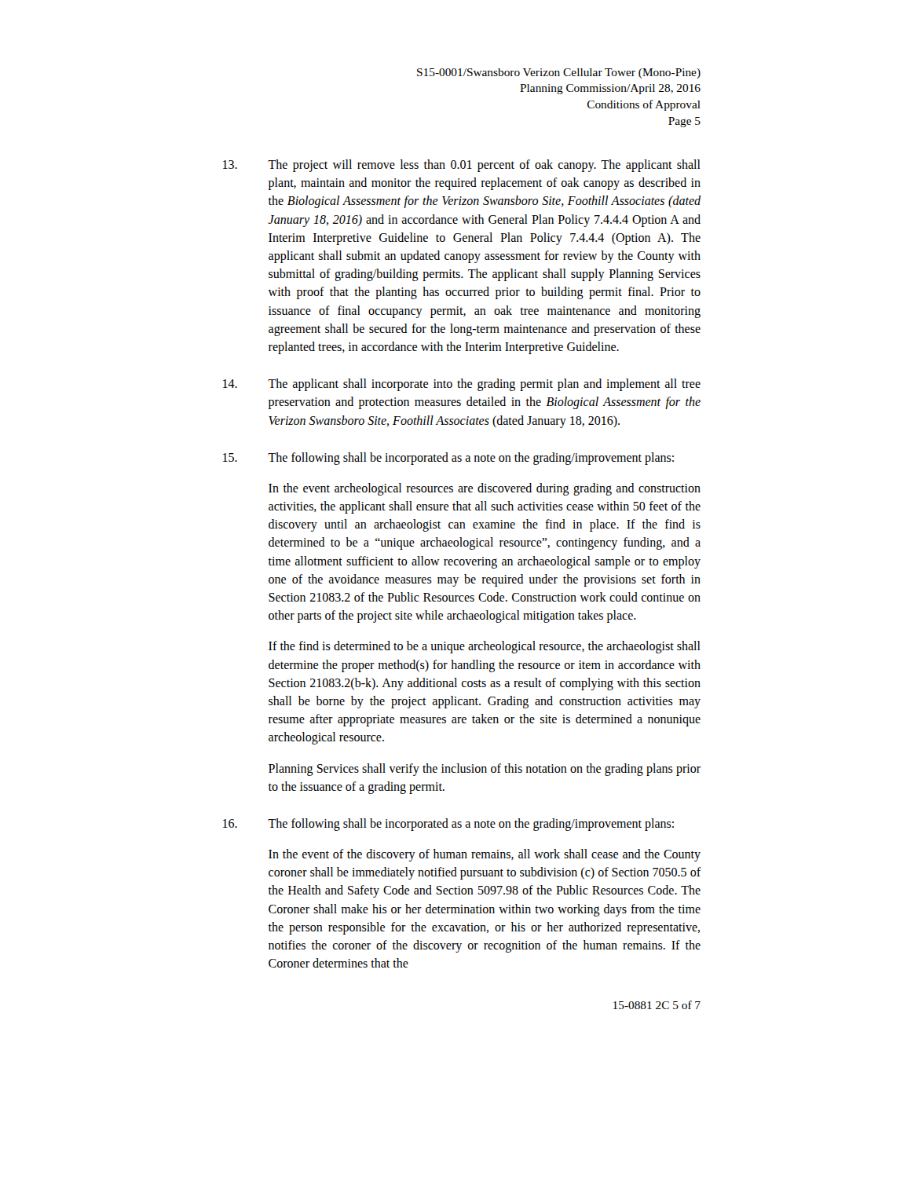S15-0001/Swansboro Verizon Cellular Tower (Mono-Pine)
Planning Commission/April 28, 2016
Conditions of Approval
Page 5
13.
The project will remove less than 0.01 percent of oak canopy. The applicant shall plant, maintain and monitor the required replacement of oak canopy as described in the Biological Assessment for the Verizon Swansboro Site, Foothill Associates (dated January 18, 2016) and in accordance with General Plan Policy 7.4.4.4 Option A and Interim Interpretive Guideline to General Plan Policy 7.4.4.4 (Option A). The applicant shall submit an updated canopy assessment for review by the County with submittal of grading/building permits. The applicant shall supply Planning Services with proof that the planting has occurred prior to building permit final. Prior to issuance of final occupancy permit, an oak tree maintenance and monitoring agreement shall be secured for the long-term maintenance and preservation of these replanted trees, in accordance with the Interim Interpretive Guideline.
14.
The applicant shall incorporate into the grading permit plan and implement all tree preservation and protection measures detailed in the Biological Assessment for the Verizon Swansboro Site, Foothill Associates (dated January 18, 2016).
15.
The following shall be incorporated as a note on the grading/improvement plans:
In the event archeological resources are discovered during grading and construction activities, the applicant shall ensure that all such activities cease within 50 feet of the discovery until an archaeologist can examine the find in place. If the find is determined to be a “unique archaeological resource”, contingency funding, and a time allotment sufficient to allow recovering an archaeological sample or to employ one of the avoidance measures may be required under the provisions set forth in Section 21083.2 of the Public Resources Code. Construction work could continue on other parts of the project site while archaeological mitigation takes place.
If the find is determined to be a unique archeological resource, the archaeologist shall determine the proper method(s) for handling the resource or item in accordance with Section 21083.2(b-k). Any additional costs as a result of complying with this section shall be borne by the project applicant. Grading and construction activities may resume after appropriate measures are taken or the site is determined a nonunique archeological resource.
Planning Services shall verify the inclusion of this notation on the grading plans prior to the issuance of a grading permit.
16.
The following shall be incorporated as a note on the grading/improvement plans:
In the event of the discovery of human remains, all work shall cease and the County coroner shall be immediately notified pursuant to subdivision (c) of Section 7050.5 of the Health and Safety Code and Section 5097.98 of the Public Resources Code. The Coroner shall make his or her determination within two working days from the time the person responsible for the excavation, or his or her authorized representative, notifies the coroner of the discovery or recognition of the human remains. If the Coroner determines that the
15-0881 2C 5 of 7